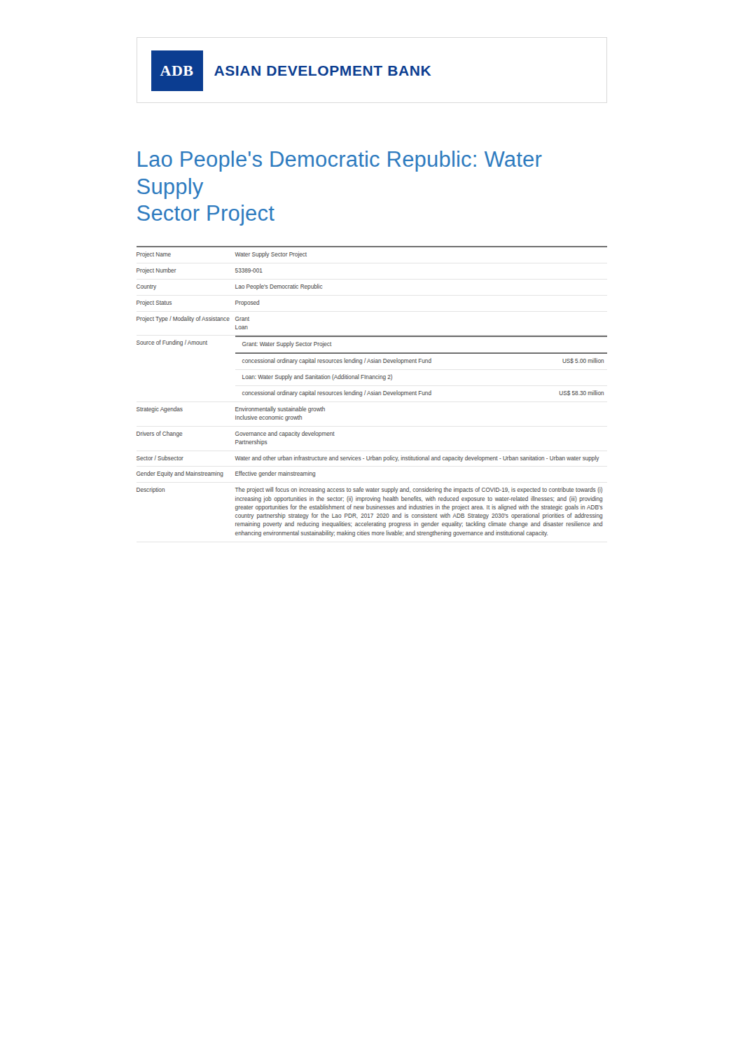ADB
ASIAN DEVELOPMENT BANK
Lao People's Democratic Republic: Water Supply
Sector Project
| Project Name | Water Supply Sector Project |
| Project Number | 53389-001 |
| Country | Lao People's Democratic Republic |
| Project Status | Proposed |
| Project Type / Modality of Assistance | Grant Loan |
| Source of Funding / Amount | / Grant: Water Supply Sector Project / / concessional ordinary capital resources lending / Asian Development Fund / US$ 5.00 million / / Loan: Water Supply and Sanitation (Additional FInancing 2) / / concessional ordinary capital resources lending / Asian Development Fund / US$ 58.30 million / |
| Strategic Agendas | Environmentally sustainable growth Inclusive economic growth |
| Drivers of Change | Governance and capacity development Partnerships |
| Sector / Subsector | Water and other urban infrastructure and services - Urban policy, institutional and capacity development - Urban sanitation - Urban water supply |
| Gender Equity and Mainstreaming | Effective gender mainstreaming |
| Description | The project will focus on increasing access to safe water supply and, considering the impacts of COVID-19, is expected to contribute towards (i) increasing job opportunities in the sector; (ii) improving health benefits, with reduced exposure to water-related illnesses; and (iii) providing greater opportunities for the establishment of new businesses and industries in the project area. It is aligned with the strategic goals in ADB's country partnership strategy for the Lao PDR, 2017 2020 and is consistent with ADB Strategy 2030's operational priorities of addressing remaining poverty and reducing inequalities; accelerating progress in gender equality; tackling climate change and disaster resilience and enhancing environmental sustainability; making cities more livable; and strengthening governance and institutional capacity. |